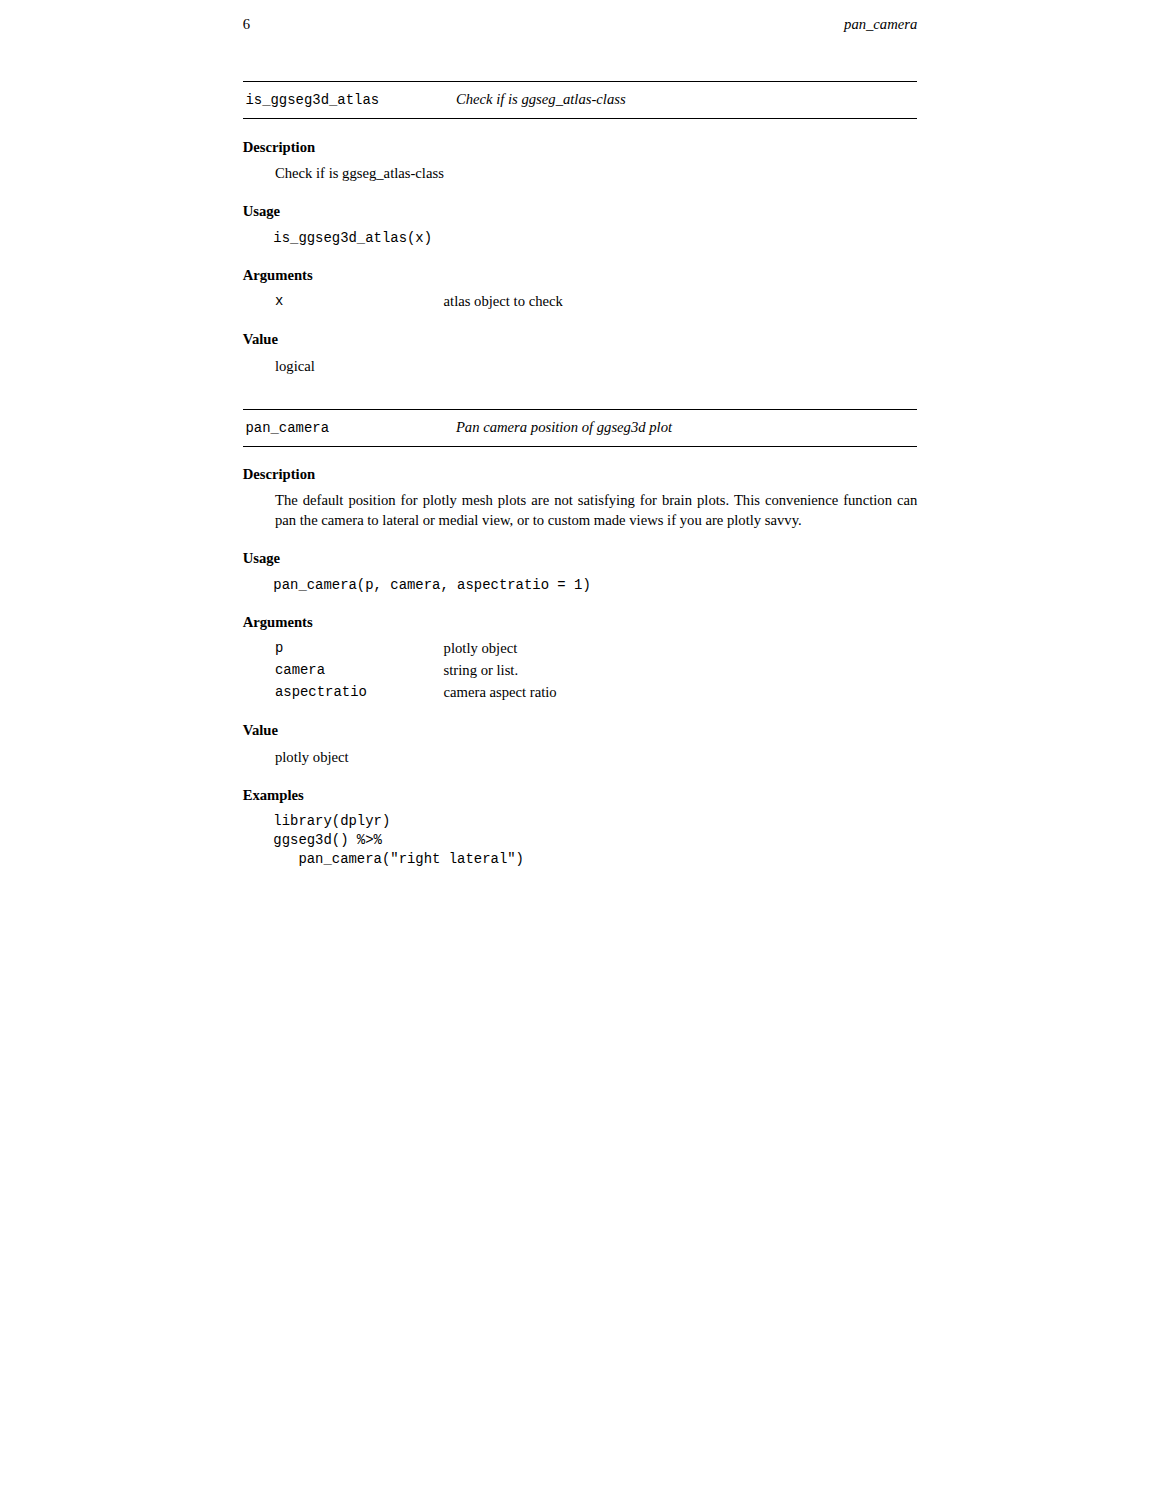6 pan_camera
is_ggseg3d_atlas Check if is ggseg_atlas-class
Description
Check if is ggseg_atlas-class
Usage
is_ggseg3d_atlas(x)
Arguments
x
atlas object to check
Value
logical
pan_camera Pan camera position of ggseg3d plot
Description
The default position for plotly mesh plots are not satisfying for brain plots. This convenience function can pan the camera to lateral or medial view, or to custom made views if you are plotly savvy.
Usage
pan_camera(p, camera, aspectratio = 1)
Arguments
p
plotly object
camera
string or list.
aspectratio
camera aspect ratio
Value
plotly object
Examples
library(dplyr)
ggseg3d() %>%
   pan_camera("right lateral")